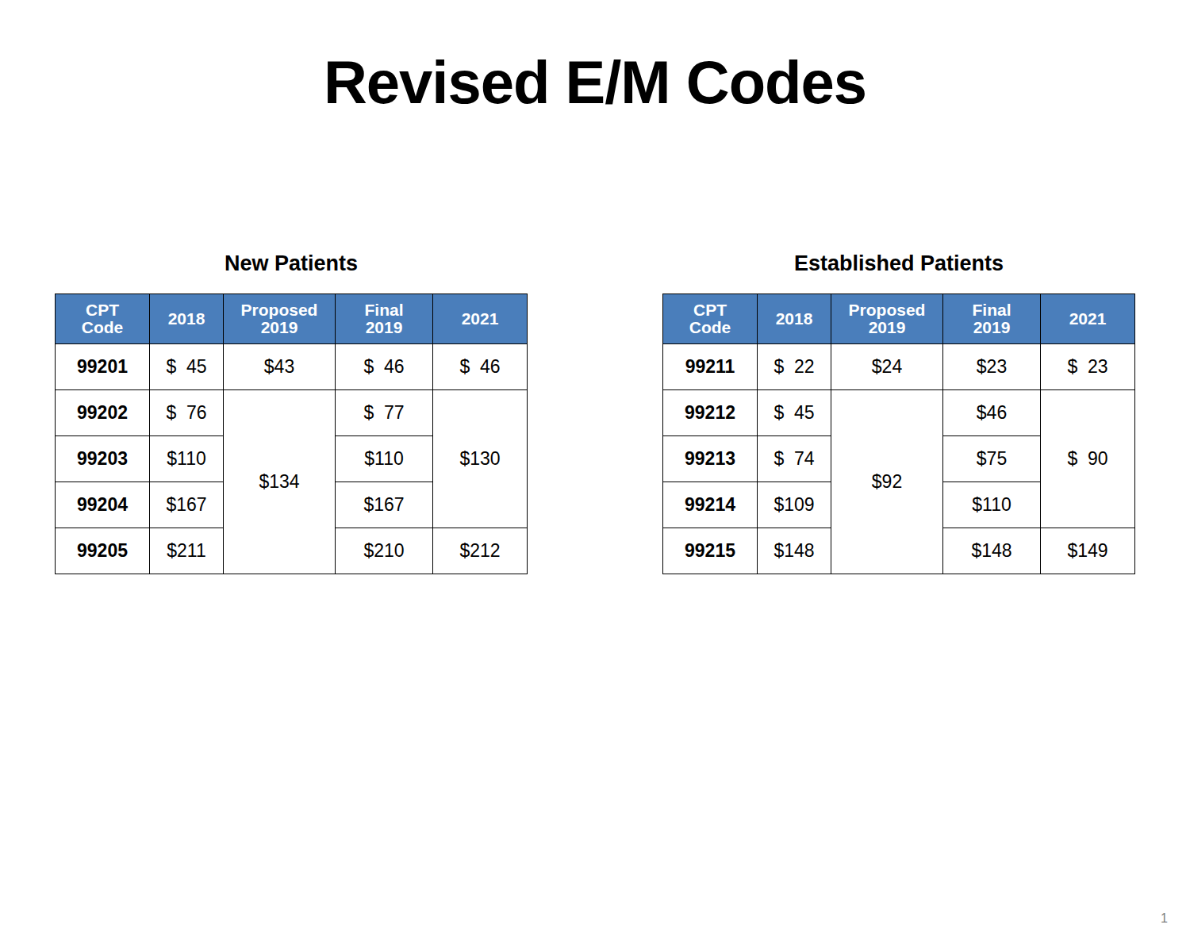Revised E/M Codes
New Patients
| CPT Code | 2018 | Proposed 2019 | Final 2019 | 2021 |
| --- | --- | --- | --- | --- |
| 99201 | $ 45 | $43 | $ 46 | $ 46 |
| 99202 | $ 76 | $134 | $ 77 | $130 |
| 99203 | $110 | $110 |
| 99204 | $167 | $167 |
| 99205 | $211 | $210 | $212 |
Established Patients
| CPT Code | 2018 | Proposed 2019 | Final 2019 | 2021 |
| --- | --- | --- | --- | --- |
| 99211 | $ 22 | $24 | $23 | $ 23 |
| 99212 | $ 45 | $92 | $46 | $ 90 |
| 99213 | $ 74 | $75 |
| 99214 | $109 | $110 |
| 99215 | $148 | $148 | $149 |
1